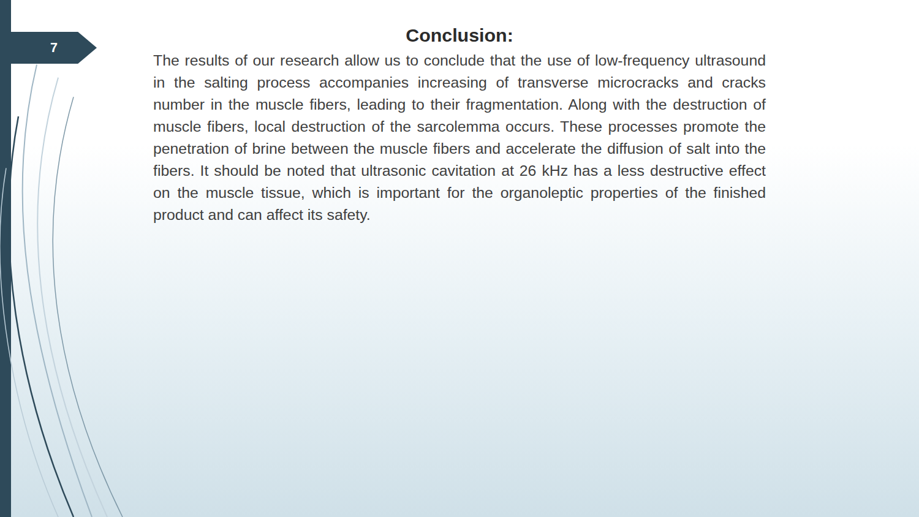7
Conclusion:
The results of our research allow us to conclude that the use of low-frequency ultrasound in the salting process accompanies increasing of transverse microcracks and cracks number in the muscle fibers, leading to their fragmentation. Along with the destruction of muscle fibers, local destruction of the sarcolemma occurs. These processes promote the penetration of brine between the muscle fibers and accelerate the diffusion of salt into the fibers. It should be noted that ultrasonic cavitation at 26 kHz has a less destructive effect on the muscle tissue, which is important for the organoleptic properties of the finished product and can affect its safety.